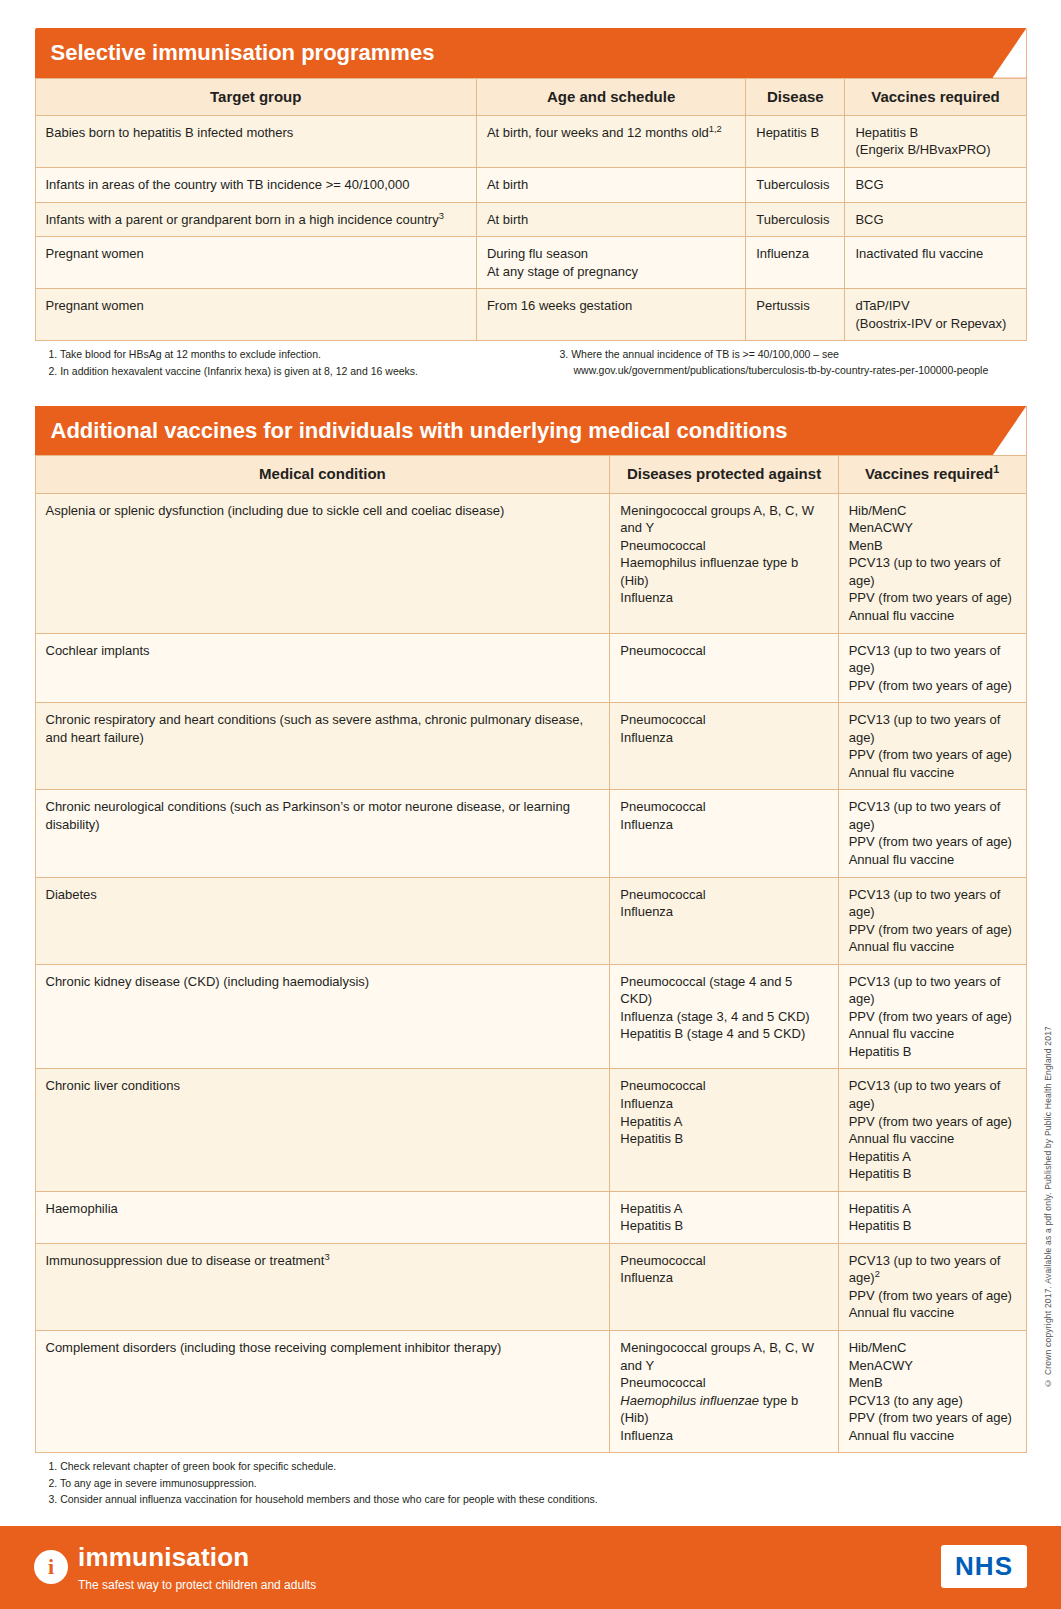Selective immunisation programmes
| Target group | Age and schedule | Disease | Vaccines required |
| --- | --- | --- | --- |
| Babies born to hepatitis B infected mothers | At birth, four weeks and 12 months old 1,2 | Hepatitis B | Hepatitis B (Engerix B/HBvaxPRO) |
| Infants in areas of the country with TB incidence >= 40/100,000 | At birth | Tuberculosis | BCG |
| Infants with a parent or grandparent born in a high incidence country 3 | At birth | Tuberculosis | BCG |
| Pregnant women | During flu season At any stage of pregnancy | Influenza | Inactivated flu vaccine |
| Pregnant women | From 16 weeks gestation | Pertussis | dTaP/IPV (Boostrix-IPV or Repevax) |
1. Take blood for HBsAg at 12 months to exclude infection.
2. In addition hexavalent vaccine (Infanrix hexa) is given at 8, 12 and 16 weeks.
3. Where the annual incidence of TB is >= 40/100,000 – see www.gov.uk/government/publications/tuberculosis-tb-by-country-rates-per-100000-people
Additional vaccines for individuals with underlying medical conditions
| Medical condition | Diseases protected against | Vaccines required 1 |
| --- | --- | --- |
| Asplenia or splenic dysfunction (including due to sickle cell and coeliac disease) | Meningococcal groups A, B, C, W and Y Pneumococcal Haemophilus influenzae type b (Hib) Influenza | Hib/MenC MenACWY MenB PCV13 (up to two years of age) PPV (from two years of age) Annual flu vaccine |
| Cochlear implants | Pneumococcal | PCV13 (up to two years of age) PPV (from two years of age) |
| Chronic respiratory and heart conditions (such as severe asthma, chronic pulmonary disease, and heart failure) | Pneumococcal Influenza | PCV13 (up to two years of age) PPV (from two years of age) Annual flu vaccine |
| Chronic neurological conditions (such as Parkinson’s or motor neurone disease, or learning disability) | Pneumococcal Influenza | PCV13 (up to two years of age) PPV (from two years of age) Annual flu vaccine |
| Diabetes | Pneumococcal Influenza | PCV13 (up to two years of age) PPV (from two years of age) Annual flu vaccine |
| Chronic kidney disease (CKD) (including haemodialysis) | Pneumococcal (stage 4 and 5 CKD) Influenza (stage 3, 4 and 5 CKD) Hepatitis B (stage 4 and 5 CKD) | PCV13 (up to two years of age) PPV (from two years of age) Annual flu vaccine Hepatitis B |
| Chronic liver conditions | Pneumococcal Influenza Hepatitis A Hepatitis B | PCV13 (up to two years of age) PPV (from two years of age) Annual flu vaccine Hepatitis A Hepatitis B |
| Haemophilia | Hepatitis A Hepatitis B | Hepatitis A Hepatitis B |
| Immunosuppression due to disease or treatment 3 | Pneumococcal Influenza | PCV13 (up to two years of age) 2 PPV (from two years of age) Annual flu vaccine |
| Complement disorders (including those receiving complement inhibitor therapy) | Meningococcal groups A, B, C, W and Y Pneumococcal Haemophilus influenzae type b (Hib) Influenza | Hib/MenC MenACWY MenB PCV13 (to any age) PPV (from two years of age) Annual flu vaccine |
1. Check relevant chapter of green book for specific schedule.
2. To any age in severe immunosuppression.
3. Consider annual influenza vaccination for household members and those who care for people with these conditions.
© Crown copyright 2017. Available as a pdf only. Published by Public Health England 2017
i
immunisation
The safest way to protect children and adults
NHS